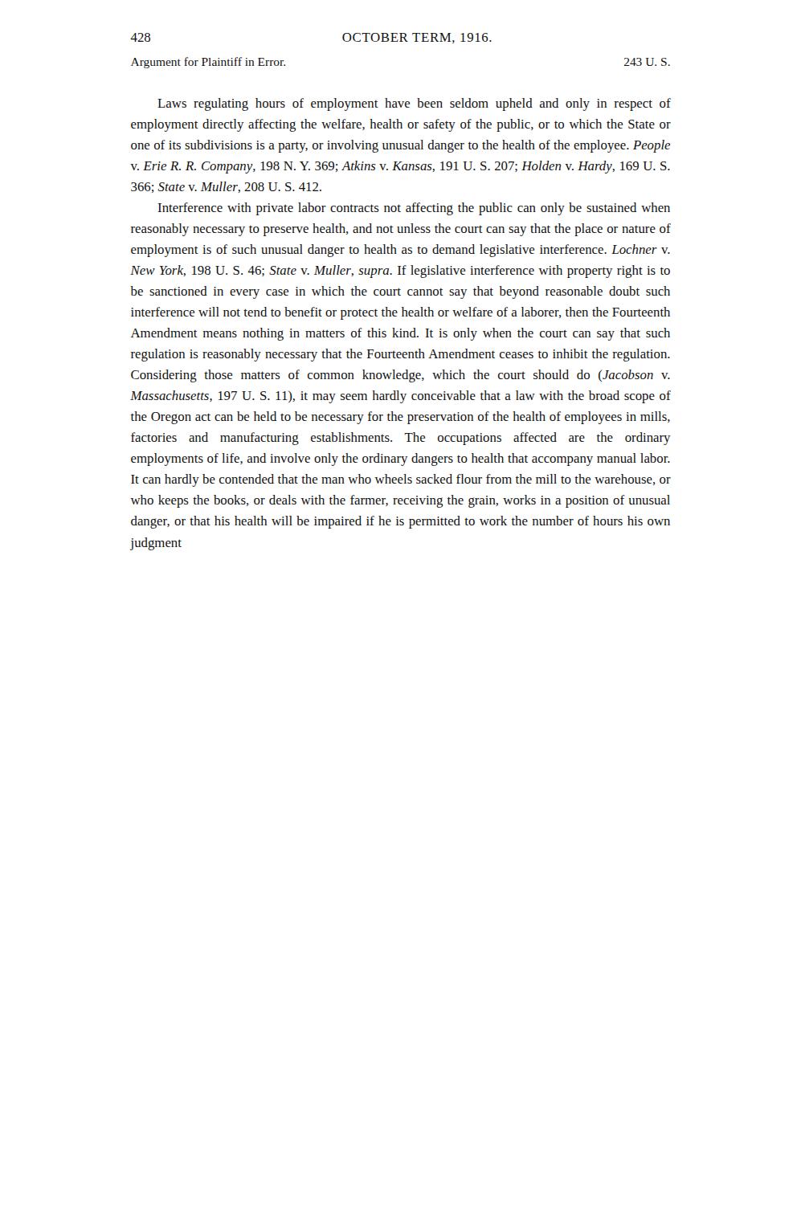428 OCTOBER TERM, 1916.
Argument for Plaintiff in Error. 243 U. S.
Laws regulating hours of employment have been seldom upheld and only in respect of employment directly affecting the welfare, health or safety of the public, or to which the State or one of its subdivisions is a party, or involving unusual danger to the health of the employee. People v. Erie R. R. Company, 198 N. Y. 369; Atkins v. Kansas, 191 U. S. 207; Holden v. Hardy, 169 U. S. 366; State v. Muller, 208 U. S. 412.
Interference with private labor contracts not affecting the public can only be sustained when reasonably necessary to preserve health, and not unless the court can say that the place or nature of employment is of such unusual danger to health as to demand legislative interference. Lochner v. New York, 198 U. S. 46; State v. Muller, supra. If legislative interference with property right is to be sanctioned in every case in which the court cannot say that beyond reasonable doubt such interference will not tend to benefit or protect the health or welfare of a laborer, then the Fourteenth Amendment means nothing in matters of this kind. It is only when the court can say that such regulation is reasonably necessary that the Fourteenth Amendment ceases to inhibit the regulation. Considering those matters of common knowledge, which the court should do (Jacobson v. Massachusetts, 197 U. S. 11), it may seem hardly conceivable that a law with the broad scope of the Oregon act can be held to be necessary for the preservation of the health of employees in mills, factories and manufacturing establishments. The occupations affected are the ordinary employments of life, and involve only the ordinary dangers to health that accompany manual labor. It can hardly be contended that the man who wheels sacked flour from the mill to the warehouse, or who keeps the books, or deals with the farmer, receiving the grain, works in a position of unusual danger, or that his health will be impaired if he is permitted to work the number of hours his own judgment